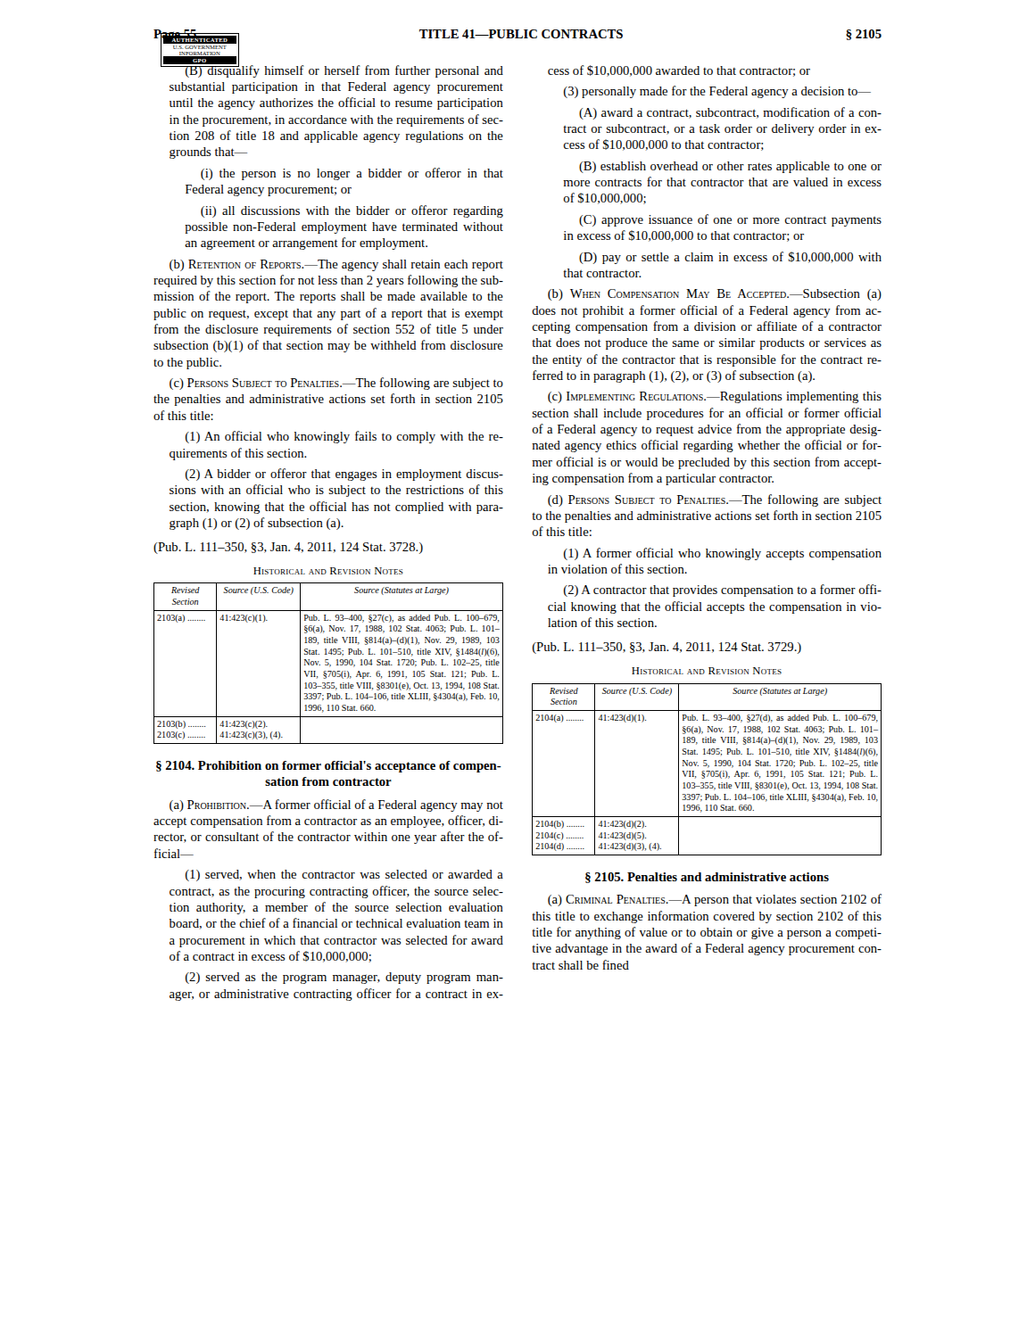AUTHENTICATED
U.S. GOVERNMENT
INFORMATION
GPO
Page 55
TITLE 41—PUBLIC CONTRACTS
§ 2105
(B) disqualify himself or herself from further personal and substantial participation in that Federal agency procurement until the agency authorizes the official to resume participation in the procurement, in accordance with the requirements of section 208 of title 18 and applicable agency regulations on the grounds that—
(i) the person is no longer a bidder or offeror in that Federal agency procurement; or
(ii) all discussions with the bidder or offeror regarding possible non-Federal employment have terminated without an agreement or arrangement for employment.
(b) Retention of Reports.—The agency shall retain each report required by this section for not less than 2 years following the submission of the report. The reports shall be made available to the public on request, except that any part of a report that is exempt from the disclosure requirements of section 552 of title 5 under subsection (b)(1) of that section may be withheld from disclosure to the public.
(c) Persons Subject to Penalties.—The following are subject to the penalties and administrative actions set forth in section 2105 of this title:
(1) An official who knowingly fails to comply with the requirements of this section.
(2) A bidder or offeror that engages in employment discussions with an official who is subject to the restrictions of this section, knowing that the official has not complied with paragraph (1) or (2) of subsection (a).
(Pub. L. 111–350, §3, Jan. 4, 2011, 124 Stat. 3728.)
Historical and Revision Notes
| Revised Section | Source (U.S. Code) | Source (Statutes at Large) |
| --- | --- | --- |
| 2103(a) ........ | 41:423(c)(1). | Pub. L. 93–400, §27(c), as added Pub. L. 100–679, §6(a), Nov. 17, 1988, 102 Stat. 4063; Pub. L. 101–189, title VIII, §814(a)–(d)(1), Nov. 29, 1989, 103 Stat. 1495; Pub. L. 101–510, title XIV, §1484( l )(6), Nov. 5, 1990, 104 Stat. 1720; Pub. L. 102–25, title VII, §705(i), Apr. 6, 1991, 105 Stat. 121; Pub. L. 103–355, title VIII, §8301(e), Oct. 13, 1994, 108 Stat. 3397; Pub. L. 104–106, title XLIII, §4304(a), Feb. 10, 1996, 110 Stat. 660. |
| 2103(b) ........ 2103(c) ........ | 41:423(c)(2). 41:423(c)(3), (4). | |
§ 2104. Prohibition on former official's acceptance of compensation from contractor
(a) Prohibition.—A former official of a Federal agency may not accept compensation from a contractor as an employee, officer, director, or consultant of the contractor within one year after the official—
(1) served, when the contractor was selected or awarded a contract, as the procuring contracting officer, the source selection authority, a member of the source selection evaluation board, or the chief of a financial or technical evaluation team in a procurement in which that contractor was selected for award of a contract in excess of $10,000,000;
(2) served as the program manager, deputy program manager, or administrative contracting officer for a contract in excess of $10,000,000 awarded to that contractor; or
(3) personally made for the Federal agency a decision to—
(A) award a contract, subcontract, modification of a contract or subcontract, or a task order or delivery order in excess of $10,000,000 to that contractor;
(B) establish overhead or other rates applicable to one or more contracts for that contractor that are valued in excess of $10,000,000;
(C) approve issuance of one or more contract payments in excess of $10,000,000 to that contractor; or
(D) pay or settle a claim in excess of $10,000,000 with that contractor.
(b) When Compensation May Be Accepted.—Subsection (a) does not prohibit a former official of a Federal agency from accepting compensation from a division or affiliate of a contractor that does not produce the same or similar products or services as the entity of the contractor that is responsible for the contract referred to in paragraph (1), (2), or (3) of subsection (a).
(c) Implementing Regulations.—Regulations implementing this section shall include procedures for an official or former official of a Federal agency to request advice from the appropriate designated agency ethics official regarding whether the official or former official is or would be precluded by this section from accepting compensation from a particular contractor.
(d) Persons Subject to Penalties.—The following are subject to the penalties and administrative actions set forth in section 2105 of this title:
(1) A former official who knowingly accepts compensation in violation of this section.
(2) A contractor that provides compensation to a former official knowing that the official accepts the compensation in violation of this section.
(Pub. L. 111–350, §3, Jan. 4, 2011, 124 Stat. 3729.)
Historical and Revision Notes
| Revised Section | Source (U.S. Code) | Source (Statutes at Large) |
| --- | --- | --- |
| 2104(a) ........ | 41:423(d)(1). | Pub. L. 93–400, §27(d), as added Pub. L. 100–679, §6(a), Nov. 17, 1988, 102 Stat. 4063; Pub. L. 101–189, title VIII, §814(a)–(d)(1), Nov. 29, 1989, 103 Stat. 1495; Pub. L. 101–510, title XIV, §1484( l )(6), Nov. 5, 1990, 104 Stat. 1720; Pub. L. 102–25, title VII, §705(i), Apr. 6, 1991, 105 Stat. 121; Pub. L. 103–355, title VIII, §8301(e), Oct. 13, 1994, 108 Stat. 3397; Pub. L. 104–106, title XLIII, §4304(a), Feb. 10, 1996, 110 Stat. 660. |
| 2104(b) ........ 2104(c) ........ 2104(d) ........ | 41:423(d)(2). 41:423(d)(5). 41:423(d)(3), (4). | |
§ 2105. Penalties and administrative actions
(a) Criminal Penalties.—A person that violates section 2102 of this title to exchange information covered by section 2102 of this title for anything of value or to obtain or give a person a competitive advantage in the award of a Federal agency procurement contract shall be fined